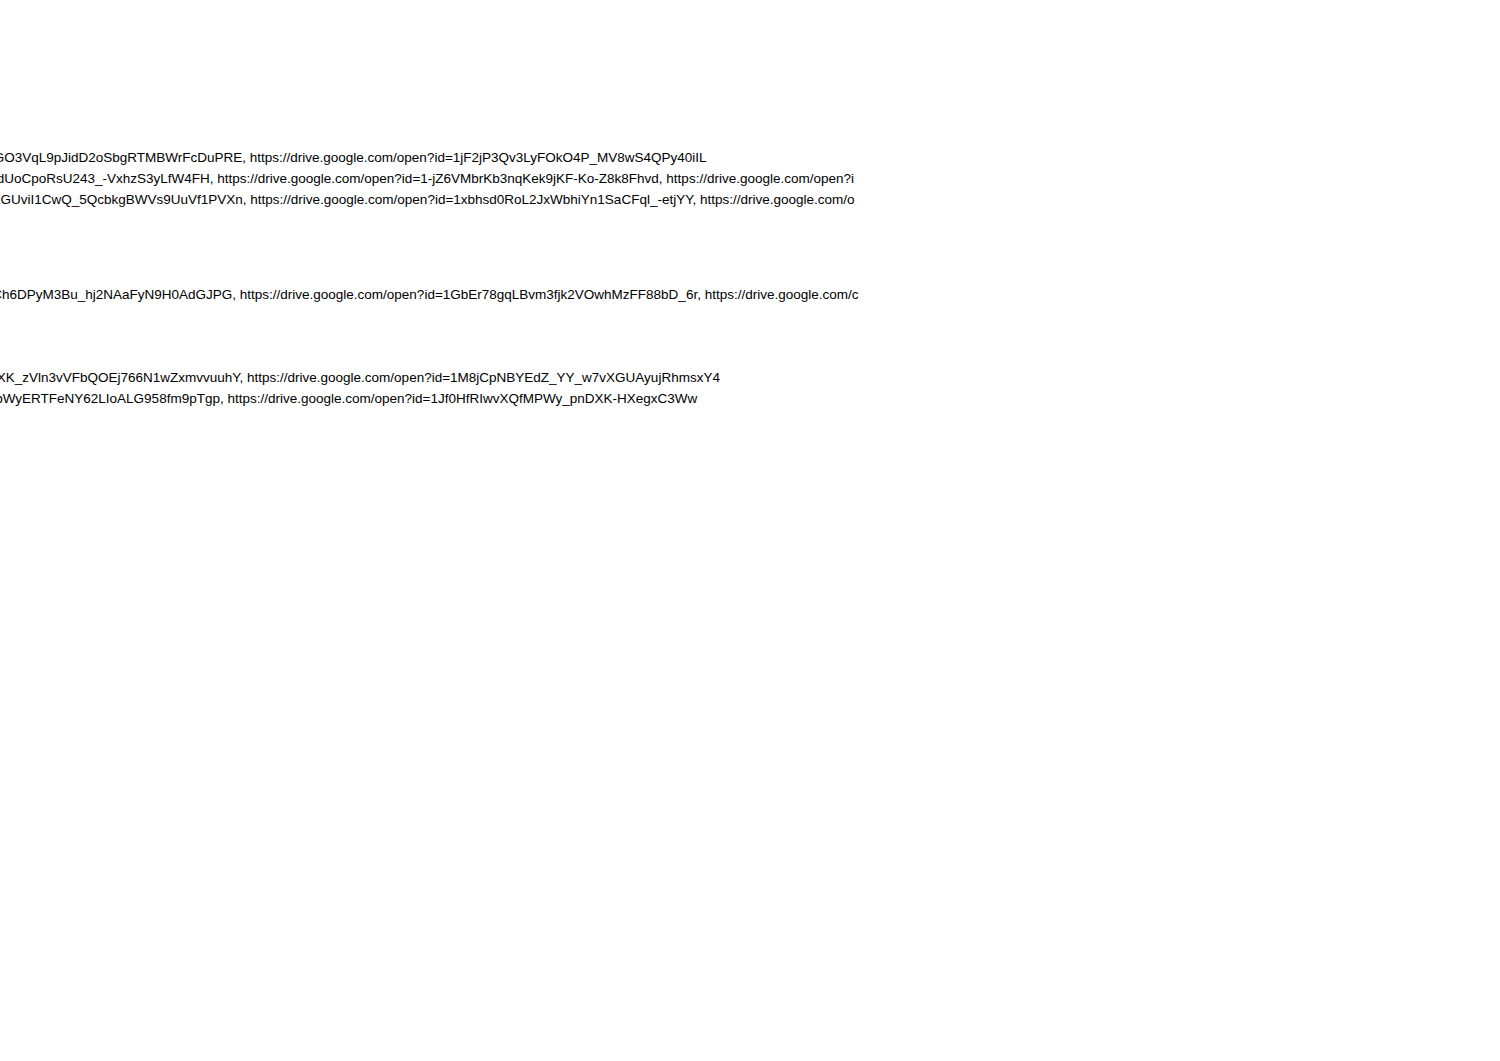n?id=1tEGO3VqL9pJidD2oSbgRTMBWrFcDuPRE, https://drive.google.com/open?id=1jF2jP3Qv3LyFOkO4P_MV8wS4QPy40iIL
id=1ioEtudUoCpoRsU243_-VxhzS3yLfW4FH, https://drive.google.com/open?id=1-jZ6VMbrKb3nqKek9jKF-Ko-Z8k8Fhvd, https://drive.google.com/open?i
en?id=1-LGUviI1CwQ_5QcbkgBWVs9UuVf1PVXn, https://drive.google.com/open?id=1xbhsd0RoL2JxWbhiYn1SaCFql_-etjYY, https://drive.google.com/o
?id=1-v7Ch6DPyM3Bu_hj2NAaFyN9H0AdGJPG, https://drive.google.com/open?id=1GbEr78gqLBvm3fjk2VOwhMzFF88bD_6r, https://drive.google.com/c
en?id=1FXK_zVln3vVFbQOEj766N1wZxmvvuuhY, https://drive.google.com/open?id=1M8jCpNBYEdZ_YY_w7vXGUAyujRhmsxY4
d=14hCubWyERTFeNY62LIoALG958fm9pTgp, https://drive.google.com/open?id=1Jf0HfRIwvXQfMPWy_pnDXK-HXegxC3Ww